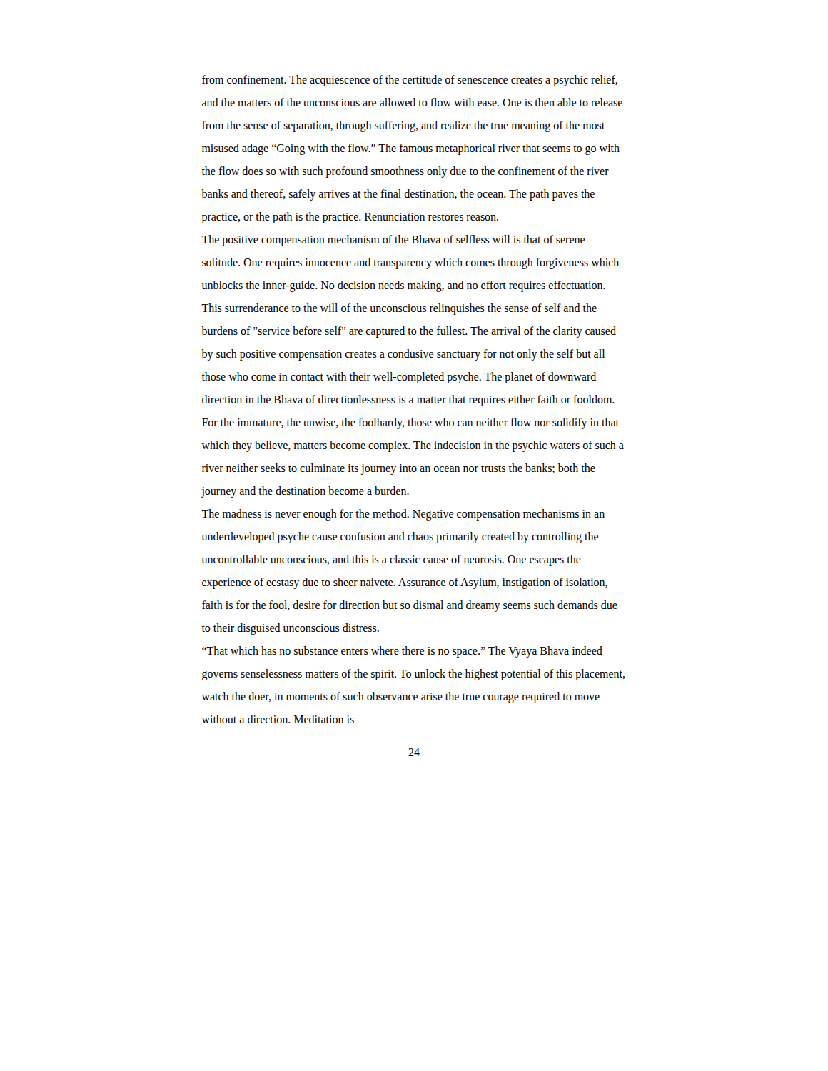from confinement. The acquiescence of the certitude of senescence creates a psychic relief, and the matters of the unconscious are allowed to flow with ease. One is then able to release from the sense of separation, through suffering, and realize the true meaning of the most misused adage “Going with the flow.” The famous metaphorical river that seems to go with the flow does so with such profound smoothness only due to the confinement of the river banks and thereof, safely arrives at the final destination, the ocean. The path paves the practice, or the path is the practice. Renunciation restores reason.
The positive compensation mechanism of the Bhava of selfless will is that of serene solitude. One requires innocence and transparency which comes through forgiveness which unblocks the inner-guide. No decision needs making, and no effort requires effectuation. This surrenderance to the will of the unconscious relinquishes the sense of self and the burdens of "service before self" are captured to the fullest. The arrival of the clarity caused by such positive compensation creates a condusive sanctuary for not only the self but all those who come in contact with their well-completed psyche. The planet of downward direction in the Bhava of directionlessness is a matter that requires either faith or fooldom. For the immature, the unwise, the foolhardy, those who can neither flow nor solidify in that which they believe, matters become complex. The indecision in the psychic waters of such a river neither seeks to culminate its journey into an ocean nor trusts the banks; both the journey and the destination become a burden.
The madness is never enough for the method. Negative compensation mechanisms in an underdeveloped psyche cause confusion and chaos primarily created by controlling the uncontrollable unconscious, and this is a classic cause of neurosis. One escapes the experience of ecstasy due to sheer naivete. Assurance of Asylum, instigation of isolation, faith is for the fool, desire for direction but so dismal and dreamy seems such demands due to their disguised unconscious distress.
“That which has no substance enters where there is no space.” The Vyaya Bhava indeed governs senselessness matters of the spirit. To unlock the highest potential of this placement, watch the doer, in moments of such observance arise the true courage required to move without a direction. Meditation is
24